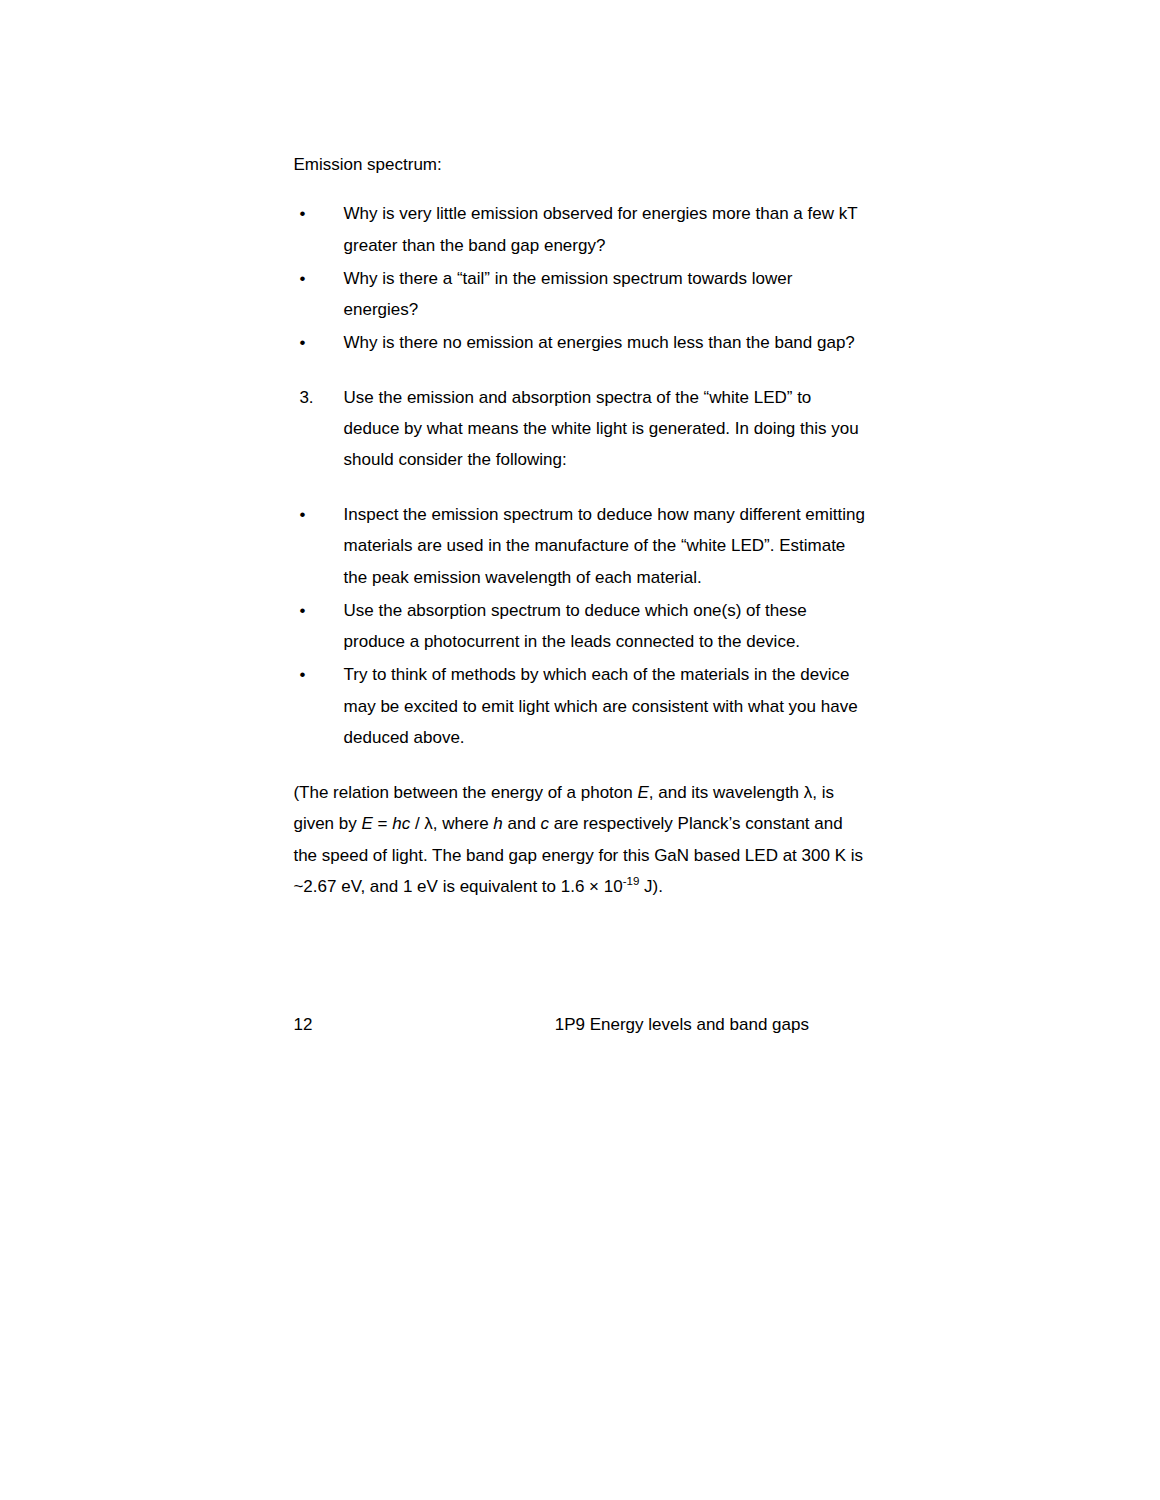Emission spectrum:
Why is very little emission observed for energies more than a few kT greater than the band gap energy?
Why is there a “tail” in the emission spectrum towards lower energies?
Why is there no emission at energies much less than the band gap?
Use the emission and absorption spectra of the “white LED” to deduce by what means the white light is generated. In doing this you should consider the following:
Inspect the emission spectrum to deduce how many different emitting materials are used in the manufacture of the “white LED”. Estimate the peak emission wavelength of each material.
Use the absorption spectrum to deduce which one(s) of these produce a photocurrent in the leads connected to the device.
Try to think of methods by which each of the materials in the device may be excited to emit light which are consistent with what you have deduced above.
(The relation between the energy of a photon E, and its wavelength λ, is given by E = hc / λ, where h and c are respectively Planck’s constant and the speed of light. The band gap energy for this GaN based LED at 300 K is ~2.67 eV, and 1 eV is equivalent to 1.6 × 10-19 J).
12 1P9 Energy levels and band gaps